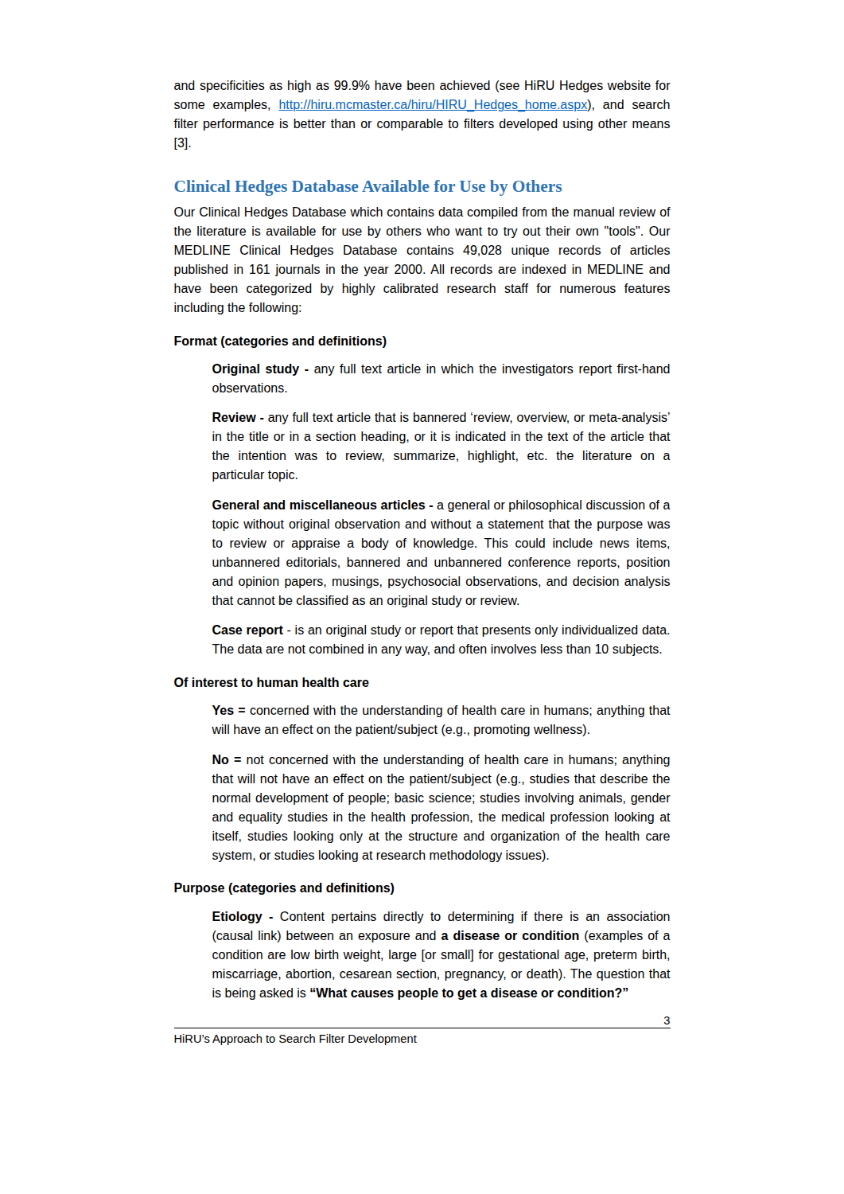and specificities as high as 99.9% have been achieved (see HiRU Hedges website for some examples, http://hiru.mcmaster.ca/hiru/HIRU_Hedges_home.aspx), and search filter performance is better than or comparable to filters developed using other means [3].
Clinical Hedges Database Available for Use by Others
Our Clinical Hedges Database which contains data compiled from the manual review of the literature is available for use by others who want to try out their own "tools". Our MEDLINE Clinical Hedges Database contains 49,028 unique records of articles published in 161 journals in the year 2000. All records are indexed in MEDLINE and have been categorized by highly calibrated research staff for numerous features including the following:
Format (categories and definitions)
Original study - any full text article in which the investigators report first-hand observations.
Review - any full text article that is bannered ‘review, overview, or meta-analysis’ in the title or in a section heading, or it is indicated in the text of the article that the intention was to review, summarize, highlight, etc. the literature on a particular topic.
General and miscellaneous articles - a general or philosophical discussion of a topic without original observation and without a statement that the purpose was to review or appraise a body of knowledge. This could include news items, unbannered editorials, bannered and unbannered conference reports, position and opinion papers, musings, psychosocial observations, and decision analysis that cannot be classified as an original study or review.
Case report - is an original study or report that presents only individualized data. The data are not combined in any way, and often involves less than 10 subjects.
Of interest to human health care
Yes = concerned with the understanding of health care in humans; anything that will have an effect on the patient/subject (e.g., promoting wellness).
No = not concerned with the understanding of health care in humans; anything that will not have an effect on the patient/subject (e.g., studies that describe the normal development of people; basic science; studies involving animals, gender and equality studies in the health profession, the medical profession looking at itself, studies looking only at the structure and organization of the health care system, or studies looking at research methodology issues).
Purpose (categories and definitions)
Etiology - Content pertains directly to determining if there is an association (causal link) between an exposure and a disease or condition (examples of a condition are low birth weight, large [or small] for gestational age, preterm birth, miscarriage, abortion, cesarean section, pregnancy, or death). The question that is being asked is “What causes people to get a disease or condition?”
3 HiRU’s Approach to Search Filter Development